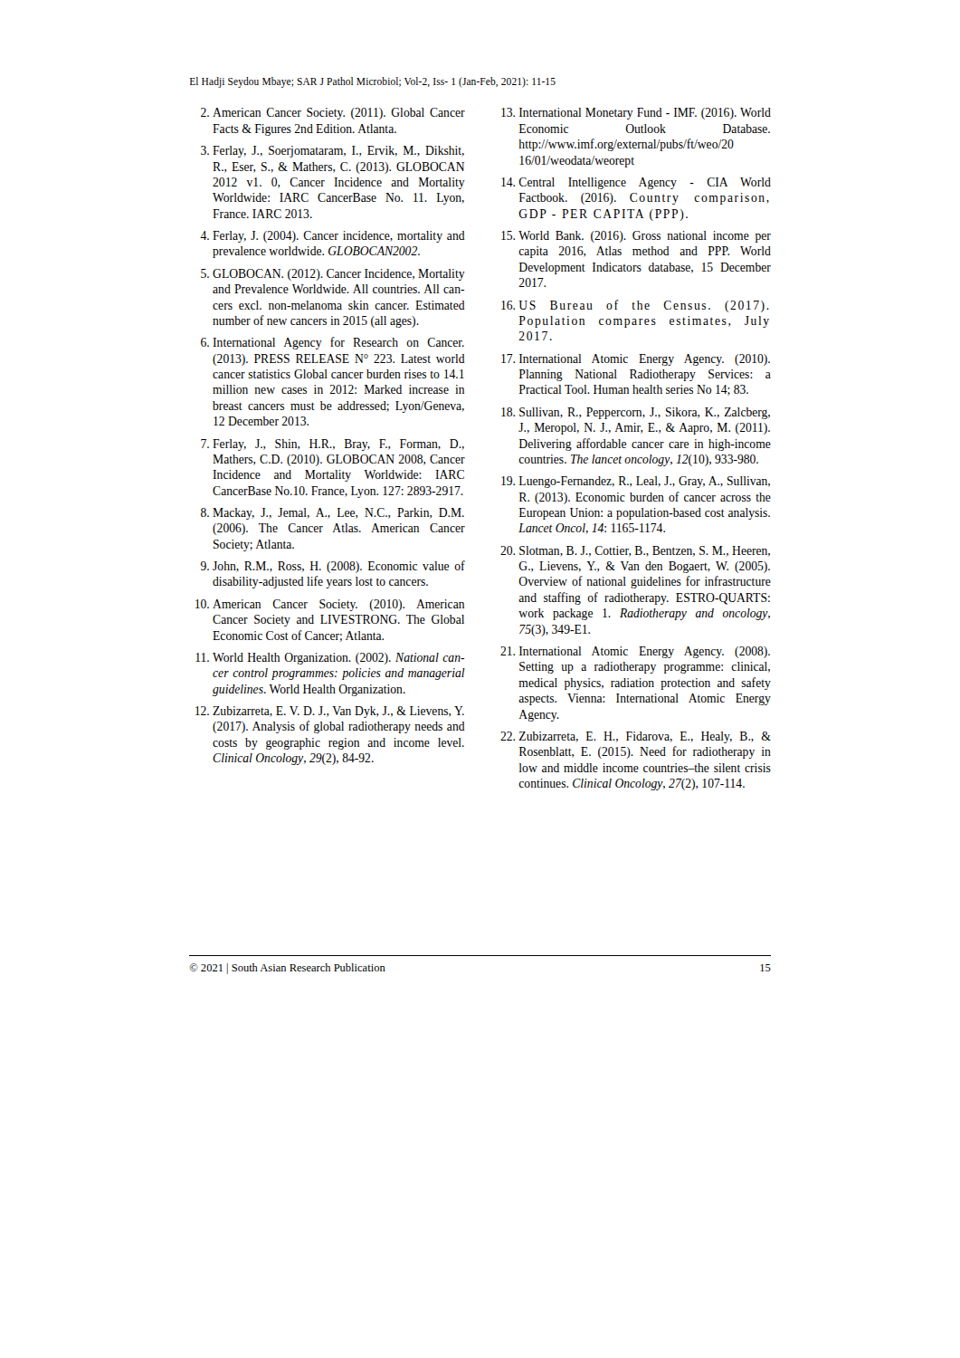El Hadji Seydou Mbaye; SAR J Pathol Microbiol; Vol-2, Iss- 1 (Jan-Feb, 2021): 11-15
American Cancer Society. (2011). Global Cancer Facts & Figures 2nd Edition. Atlanta.
Ferlay, J., Soerjomataram, I., Ervik, M., Dikshit, R., Eser, S., & Mathers, C. (2013). GLOBOCAN 2012 v1. 0, Cancer Incidence and Mortality Worldwide: IARC CancerBase No. 11. Lyon, France. IARC 2013.
Ferlay, J. (2004). Cancer incidence, mortality and prevalence worldwide. GLOBOCAN2002.
GLOBOCAN. (2012). Cancer Incidence, Mortality and Prevalence Worldwide. All countries. All cancers excl. non-melanoma skin cancer. Estimated number of new cancers in 2015 (all ages).
International Agency for Research on Cancer. (2013). PRESS RELEASE N° 223. Latest world cancer statistics Global cancer burden rises to 14.1 million new cases in 2012: Marked increase in breast cancers must be addressed; Lyon/Geneva, 12 December 2013.
Ferlay, J., Shin, H.R., Bray, F., Forman, D., Mathers, C.D. (2010). GLOBOCAN 2008, Cancer Incidence and Mortality Worldwide: IARC CancerBase No.10. France, Lyon. 127: 2893-2917.
Mackay, J., Jemal, A., Lee, N.C., Parkin, D.M. (2006). The Cancer Atlas. American Cancer Society; Atlanta.
John, R.M., Ross, H. (2008). Economic value of disability-adjusted life years lost to cancers.
American Cancer Society. (2010). American Cancer Society and LIVESTRONG. The Global Economic Cost of Cancer; Atlanta.
World Health Organization. (2002). National cancer control programmes: policies and managerial guidelines. World Health Organization.
Zubizarreta, E. V. D. J., Van Dyk, J., & Lievens, Y. (2017). Analysis of global radiotherapy needs and costs by geographic region and income level. Clinical Oncology, 29(2), 84-92.
International Monetary Fund - IMF. (2016). World Economic Outlook Database. http://www.imf.org/external/pubs/ft/weo/20 16/01/weodata/weorept
Central Intelligence Agency - CIA World Factbook. (2016). Country comparison, GDP - PER CAPITA (PPP).
World Bank. (2016). Gross national income per capita 2016, Atlas method and PPP. World Development Indicators database, 15 December 2017.
US Bureau of the Census. (2017). Population compares estimates, July 2017.
International Atomic Energy Agency. (2010). Planning National Radiotherapy Services: a Practical Tool. Human health series No 14; 83.
Sullivan, R., Peppercorn, J., Sikora, K., Zalcberg, J., Meropol, N. J., Amir, E., & Aapro, M. (2011). Delivering affordable cancer care in high-income countries. The lancet oncology, 12(10), 933-980.
Luengo-Fernandez, R., Leal, J., Gray, A., Sullivan, R. (2013). Economic burden of cancer across the European Union: a population-based cost analysis. Lancet Oncol, 14: 1165-1174.
Slotman, B. J., Cottier, B., Bentzen, S. M., Heeren, G., Lievens, Y., & Van den Bogaert, W. (2005). Overview of national guidelines for infrastructure and staffing of radiotherapy. ESTRO-QUARTS: work package 1. Radiotherapy and oncology, 75(3), 349-E1.
International Atomic Energy Agency. (2008). Setting up a radiotherapy programme: clinical, medical physics, radiation protection and safety aspects. Vienna: International Atomic Energy Agency.
Zubizarreta, E. H., Fidarova, E., Healy, B., & Rosenblatt, E. (2015). Need for radiotherapy in low and middle income countries–the silent crisis continues. Clinical Oncology, 27(2), 107-114.
© 2021 | South Asian Research Publication
15